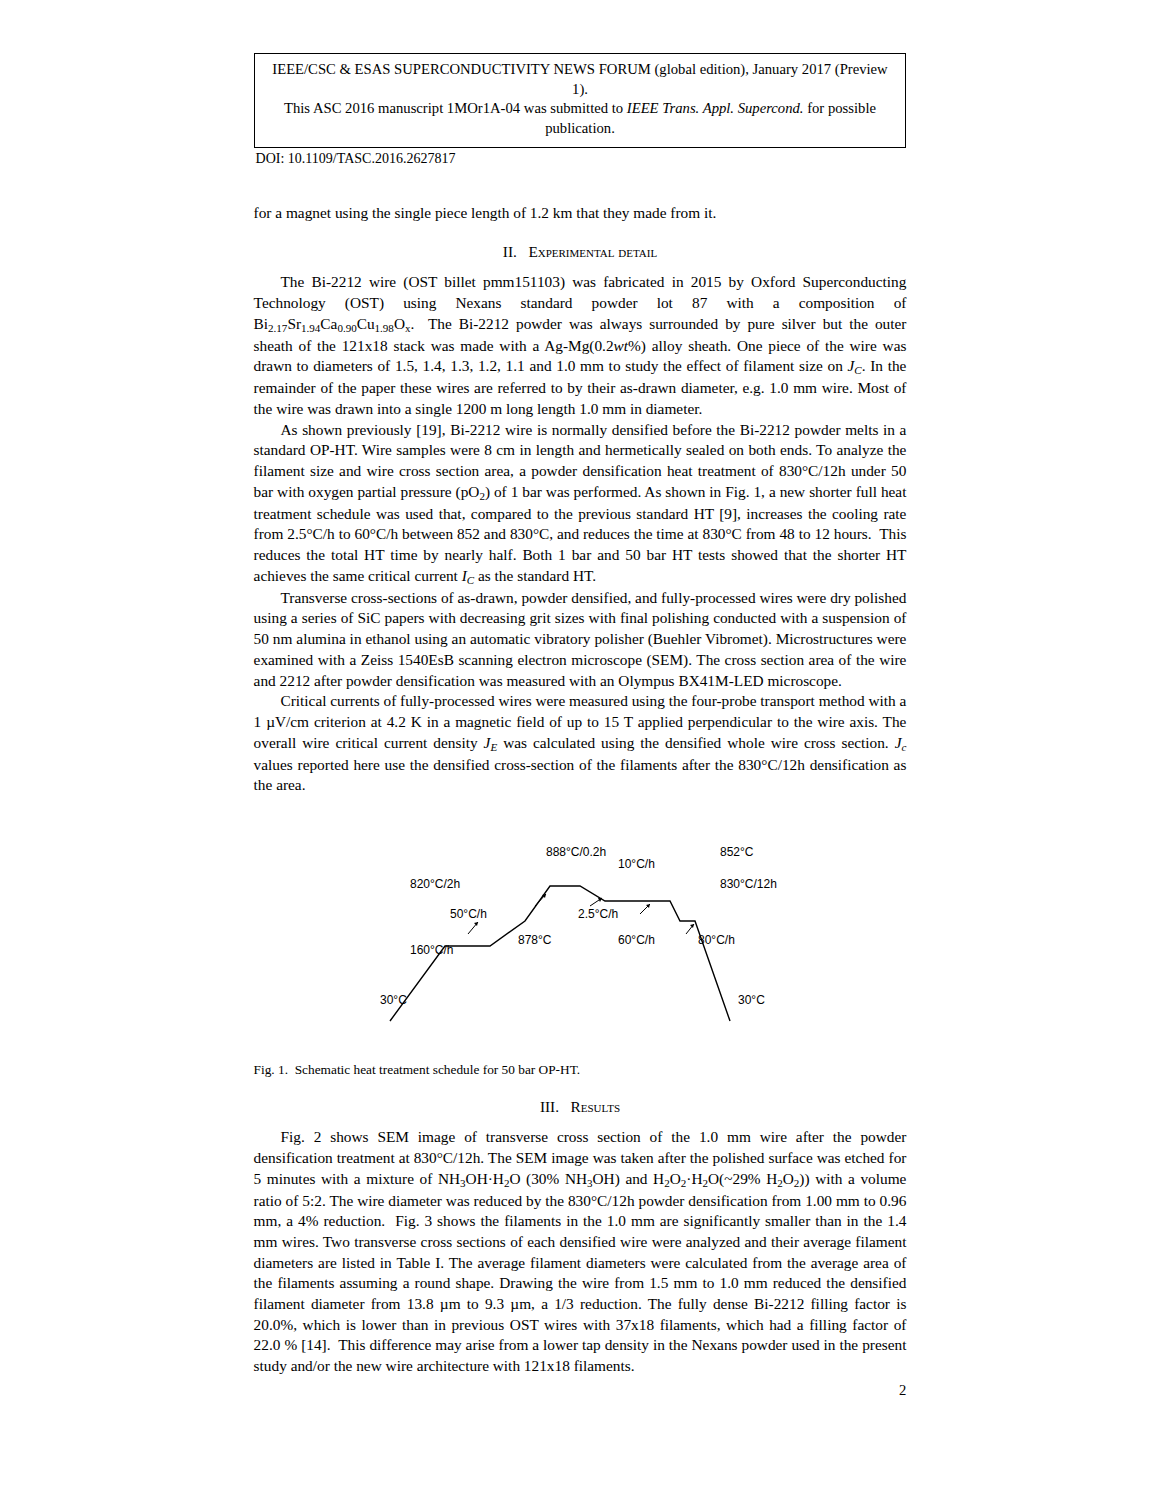IEEE/CSC & ESAS SUPERCONDUCTIVITY NEWS FORUM (global edition), January 2017 (Preview 1).
This ASC 2016 manuscript 1MOr1A-04 was submitted to IEEE Trans. Appl. Supercond. for possible publication.
DOI: 10.1109/TASC.2016.2627817
for a magnet using the single piece length of 1.2 km that they made from it.
II. Experimental detail
The Bi-2212 wire (OST billet pmm151103) was fabricated in 2015 by Oxford Superconducting Technology (OST) using Nexans standard powder lot 87 with a composition of Bi2.17Sr1.94Ca0.90Cu1.98Ox. The Bi-2212 powder was always surrounded by pure silver but the outer sheath of the 121x18 stack was made with a Ag-Mg(0.2wt%) alloy sheath. One piece of the wire was drawn to diameters of 1.5, 1.4, 1.3, 1.2, 1.1 and 1.0 mm to study the effect of filament size on JC. In the remainder of the paper these wires are referred to by their as-drawn diameter, e.g. 1.0 mm wire. Most of the wire was drawn into a single 1200 m long length 1.0 mm in diameter.
As shown previously [19], Bi-2212 wire is normally densified before the Bi-2212 powder melts in a standard OP-HT. Wire samples were 8 cm in length and hermetically sealed on both ends. To analyze the filament size and wire cross section area, a powder densification heat treatment of 830°C/12h under 50 bar with oxygen partial pressure (pO2) of 1 bar was performed. As shown in Fig. 1, a new shorter full heat treatment schedule was used that, compared to the previous standard HT [9], increases the cooling rate from 2.5°C/h to 60°C/h between 852 and 830°C, and reduces the time at 830°C from 48 to 12 hours. This reduces the total HT time by nearly half. Both 1 bar and 50 bar HT tests showed that the shorter HT achieves the same critical current IC as the standard HT.
Transverse cross-sections of as-drawn, powder densified, and fully-processed wires were dry polished using a series of SiC papers with decreasing grit sizes with final polishing conducted with a suspension of 50 nm alumina in ethanol using an automatic vibratory polisher (Buehler Vibromet). Microstructures were examined with a Zeiss 1540EsB scanning electron microscope (SEM). The cross section area of the wire and 2212 after powder densification was measured with an Olympus BX41M-LED microscope.
Critical currents of fully-processed wires were measured using the four-probe transport method with a 1 µV/cm criterion at 4.2 K in a magnetic field of up to 15 T applied perpendicular to the wire axis. The overall wire critical current density JE was calculated using the densified whole wire cross section. Jc values reported here use the densified cross-section of the filaments after the 830°C/12h densification as the area.
888°C/0.2h 10°C/h 852°C 820°C/2h 830°C/12h 50°C/h 2.5°C/h 160°C/h 878°C 60°C/h 80°C/h 30°C 30°C
Fig. 1. Schematic heat treatment schedule for 50 bar OP-HT.
III. Results
Fig. 2 shows SEM image of transverse cross section of the 1.0 mm wire after the powder densification treatment at 830°C/12h. The SEM image was taken after the polished surface was etched for 5 minutes with a mixture of NH3OH·H2O (30% NH3OH) and H2O2·H2O(~29% H2O2)) with a volume ratio of 5:2. The wire diameter was reduced by the 830°C/12h powder densification from 1.00 mm to 0.96 mm, a 4% reduction. Fig. 3 shows the filaments in the 1.0 mm are significantly smaller than in the 1.4 mm wires. Two transverse cross sections of each densified wire were analyzed and their average filament diameters are listed in Table I. The average filament diameters were calculated from the average area of the filaments assuming a round shape. Drawing the wire from 1.5 mm to 1.0 mm reduced the densified filament diameter from 13.8 µm to 9.3 µm, a 1/3 reduction. The fully dense Bi-2212 filling factor is 20.0%, which is lower than in previous OST wires with 37x18 filaments, which had a filling factor of 22.0 % [14]. This difference may arise from a lower tap density in the Nexans powder used in the present study and/or the new wire architecture with 121x18 filaments.
2